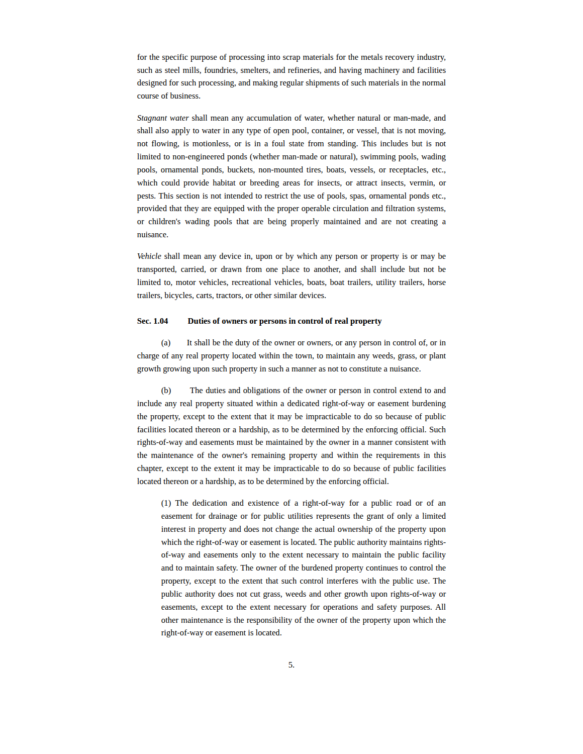for the specific purpose of processing into scrap materials for the metals recovery industry, such as steel mills, foundries, smelters, and refineries, and having machinery and facilities designed for such processing, and making regular shipments of such materials in the normal course of business.
Stagnant water shall mean any accumulation of water, whether natural or man-made, and shall also apply to water in any type of open pool, container, or vessel, that is not moving, not flowing, is motionless, or is in a foul state from standing. This includes but is not limited to non-engineered ponds (whether man-made or natural), swimming pools, wading pools, ornamental ponds, buckets, non-mounted tires, boats, vessels, or receptacles, etc., which could provide habitat or breeding areas for insects, or attract insects, vermin, or pests. This section is not intended to restrict the use of pools, spas, ornamental ponds etc., provided that they are equipped with the proper operable circulation and filtration systems, or children's wading pools that are being properly maintained and are not creating a nuisance.
Vehicle shall mean any device in, upon or by which any person or property is or may be transported, carried, or drawn from one place to another, and shall include but not be limited to, motor vehicles, recreational vehicles, boats, boat trailers, utility trailers, horse trailers, bicycles, carts, tractors, or other similar devices.
Sec. 1.04 Duties of owners or persons in control of real property
(a) It shall be the duty of the owner or owners, or any person in control of, or in charge of any real property located within the town, to maintain any weeds, grass, or plant growth growing upon such property in such a manner as not to constitute a nuisance.
(b) The duties and obligations of the owner or person in control extend to and include any real property situated within a dedicated right-of-way or easement burdening the property, except to the extent that it may be impracticable to do so because of public facilities located thereon or a hardship, as to be determined by the enforcing official. Such rights-of-way and easements must be maintained by the owner in a manner consistent with the maintenance of the owner's remaining property and within the requirements in this chapter, except to the extent it may be impracticable to do so because of public facilities located thereon or a hardship, as to be determined by the enforcing official.
(1) The dedication and existence of a right-of-way for a public road or of an easement for drainage or for public utilities represents the grant of only a limited interest in property and does not change the actual ownership of the property upon which the right-of-way or easement is located. The public authority maintains rights-of-way and easements only to the extent necessary to maintain the public facility and to maintain safety. The owner of the burdened property continues to control the property, except to the extent that such control interferes with the public use. The public authority does not cut grass, weeds and other growth upon rights-of-way or easements, except to the extent necessary for operations and safety purposes. All other maintenance is the responsibility of the owner of the property upon which the right-of-way or easement is located.
5.